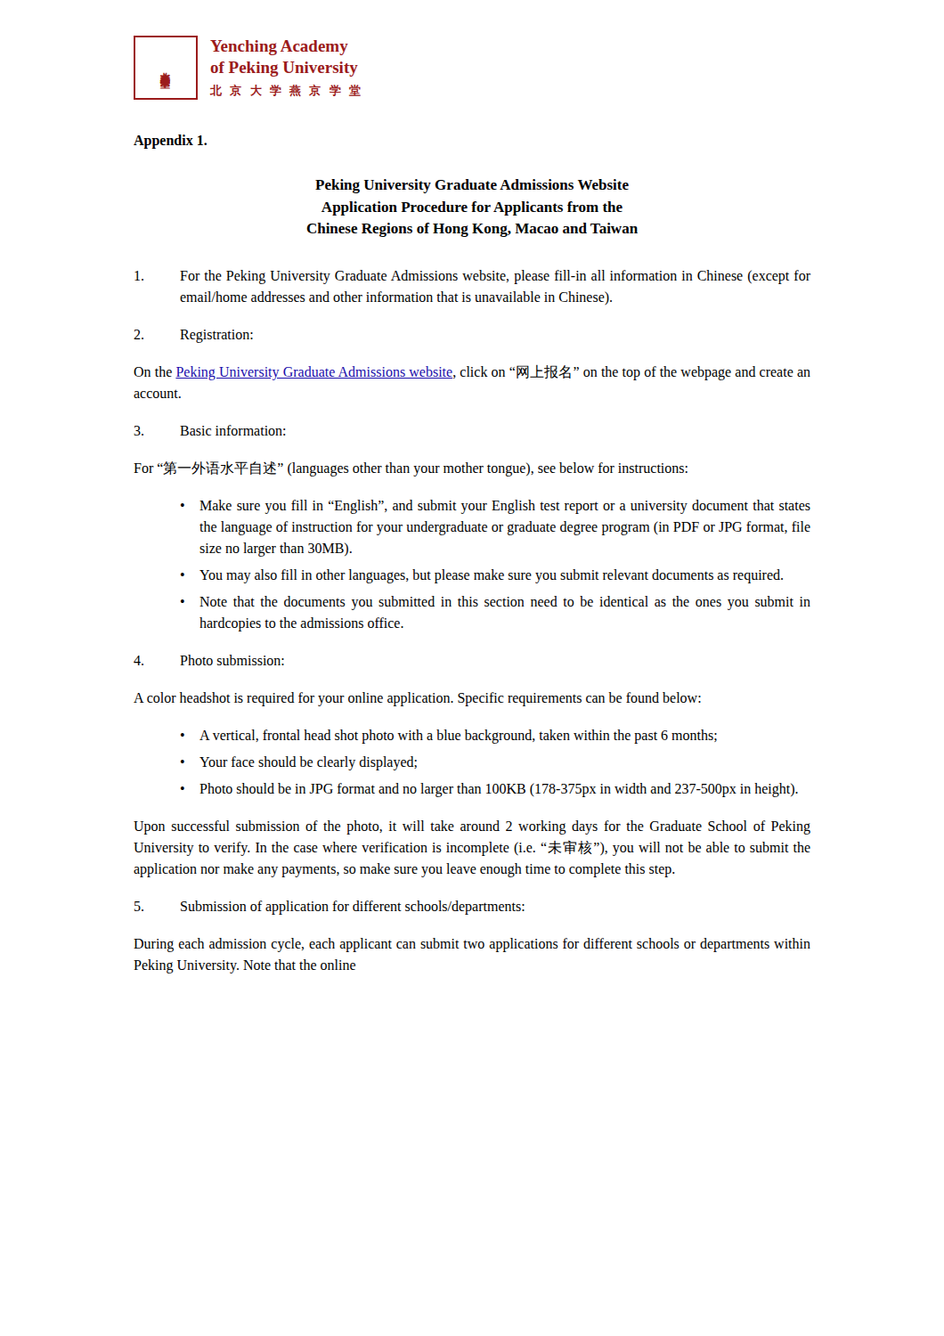北京大學燕京學堂
Yenching Academy
of Peking University
北 京 大 学 燕 京 学 堂
Appendix 1.
Peking University Graduate Admissions Website
Application Procedure for Applicants from the
Chinese Regions of Hong Kong, Macao and Taiwan
For the Peking University Graduate Admissions website, please fill-in all information in Chinese (except for email/home addresses and other information that is unavailable in Chinese).
Registration:
On the Peking University Graduate Admissions website, click on “网上报名” on the top of the webpage and create an account.
Basic information:
For “第一外语水平自述” (languages other than your mother tongue), see below for instructions:
Make sure you fill in “English”, and submit your English test report or a university document that states the language of instruction for your undergraduate or graduate degree program (in PDF or JPG format, file size no larger than 30MB).
You may also fill in other languages, but please make sure you submit relevant documents as required.
Note that the documents you submitted in this section need to be identical as the ones you submit in hardcopies to the admissions office.
Photo submission:
A color headshot is required for your online application. Specific requirements can be found below:
A vertical, frontal head shot photo with a blue background, taken within the past 6 months;
Your face should be clearly displayed;
Photo should be in JPG format and no larger than 100KB (178-375px in width and 237-500px in height).
Upon successful submission of the photo, it will take around 2 working days for the Graduate School of Peking University to verify. In the case where verification is incomplete (i.e. “未审核”), you will not be able to submit the application nor make any payments, so make sure you leave enough time to complete this step.
Submission of application for different schools/departments:
During each admission cycle, each applicant can submit two applications for different schools or departments within Peking University. Note that the online